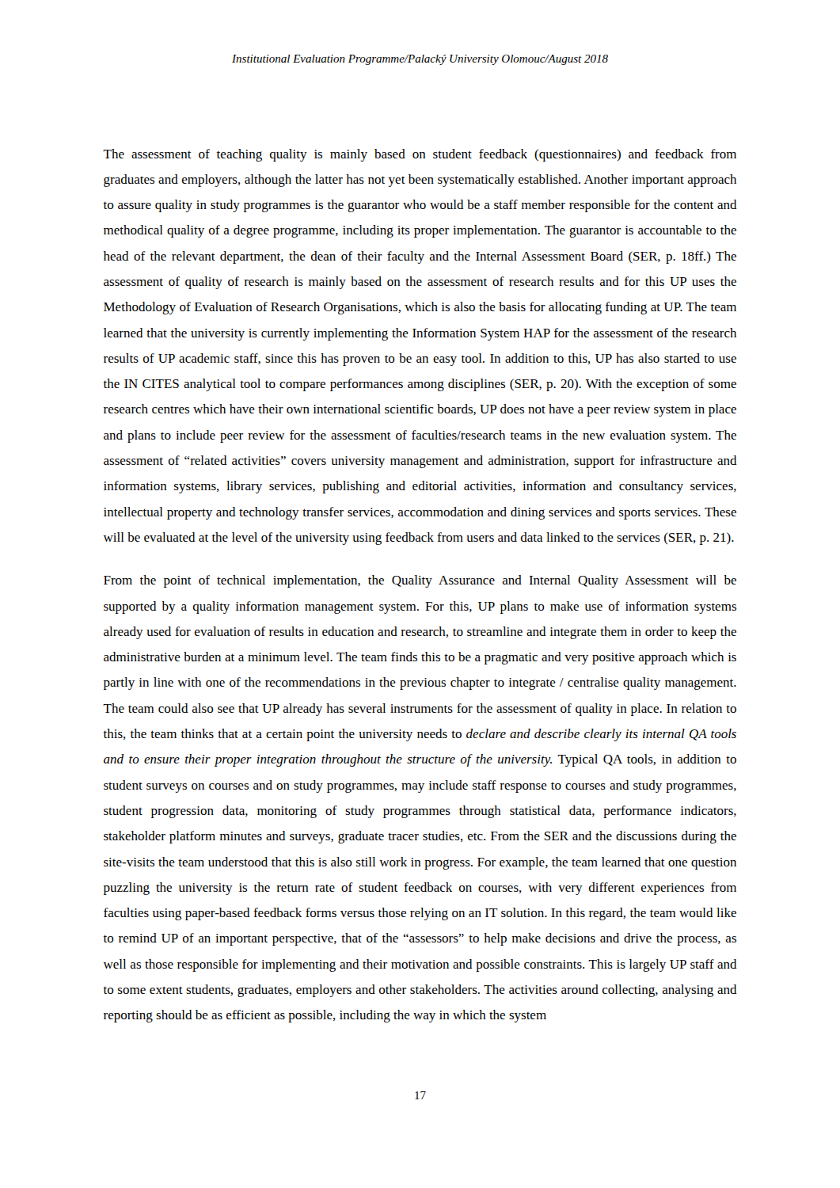Institutional Evaluation Programme/Palacký University Olomouc/August 2018
The assessment of teaching quality is mainly based on student feedback (questionnaires) and feedback from graduates and employers, although the latter has not yet been systematically established. Another important approach to assure quality in study programmes is the guarantor who would be a staff member responsible for the content and methodical quality of a degree programme, including its proper implementation. The guarantor is accountable to the head of the relevant department, the dean of their faculty and the Internal Assessment Board (SER, p. 18ff.) The assessment of quality of research is mainly based on the assessment of research results and for this UP uses the Methodology of Evaluation of Research Organisations, which is also the basis for allocating funding at UP. The team learned that the university is currently implementing the Information System HAP for the assessment of the research results of UP academic staff, since this has proven to be an easy tool. In addition to this, UP has also started to use the IN CITES analytical tool to compare performances among disciplines (SER, p. 20). With the exception of some research centres which have their own international scientific boards, UP does not have a peer review system in place and plans to include peer review for the assessment of faculties/research teams in the new evaluation system. The assessment of “related activities” covers university management and administration, support for infrastructure and information systems, library services, publishing and editorial activities, information and consultancy services, intellectual property and technology transfer services, accommodation and dining services and sports services. These will be evaluated at the level of the university using feedback from users and data linked to the services (SER, p. 21).
From the point of technical implementation, the Quality Assurance and Internal Quality Assessment will be supported by a quality information management system. For this, UP plans to make use of information systems already used for evaluation of results in education and research, to streamline and integrate them in order to keep the administrative burden at a minimum level. The team finds this to be a pragmatic and very positive approach which is partly in line with one of the recommendations in the previous chapter to integrate / centralise quality management. The team could also see that UP already has several instruments for the assessment of quality in place. In relation to this, the team thinks that at a certain point the university needs to declare and describe clearly its internal QA tools and to ensure their proper integration throughout the structure of the university. Typical QA tools, in addition to student surveys on courses and on study programmes, may include staff response to courses and study programmes, student progression data, monitoring of study programmes through statistical data, performance indicators, stakeholder platform minutes and surveys, graduate tracer studies, etc. From the SER and the discussions during the site-visits the team understood that this is also still work in progress. For example, the team learned that one question puzzling the university is the return rate of student feedback on courses, with very different experiences from faculties using paper-based feedback forms versus those relying on an IT solution. In this regard, the team would like to remind UP of an important perspective, that of the “assessors” to help make decisions and drive the process, as well as those responsible for implementing and their motivation and possible constraints. This is largely UP staff and to some extent students, graduates, employers and other stakeholders. The activities around collecting, analysing and reporting should be as efficient as possible, including the way in which the system
17